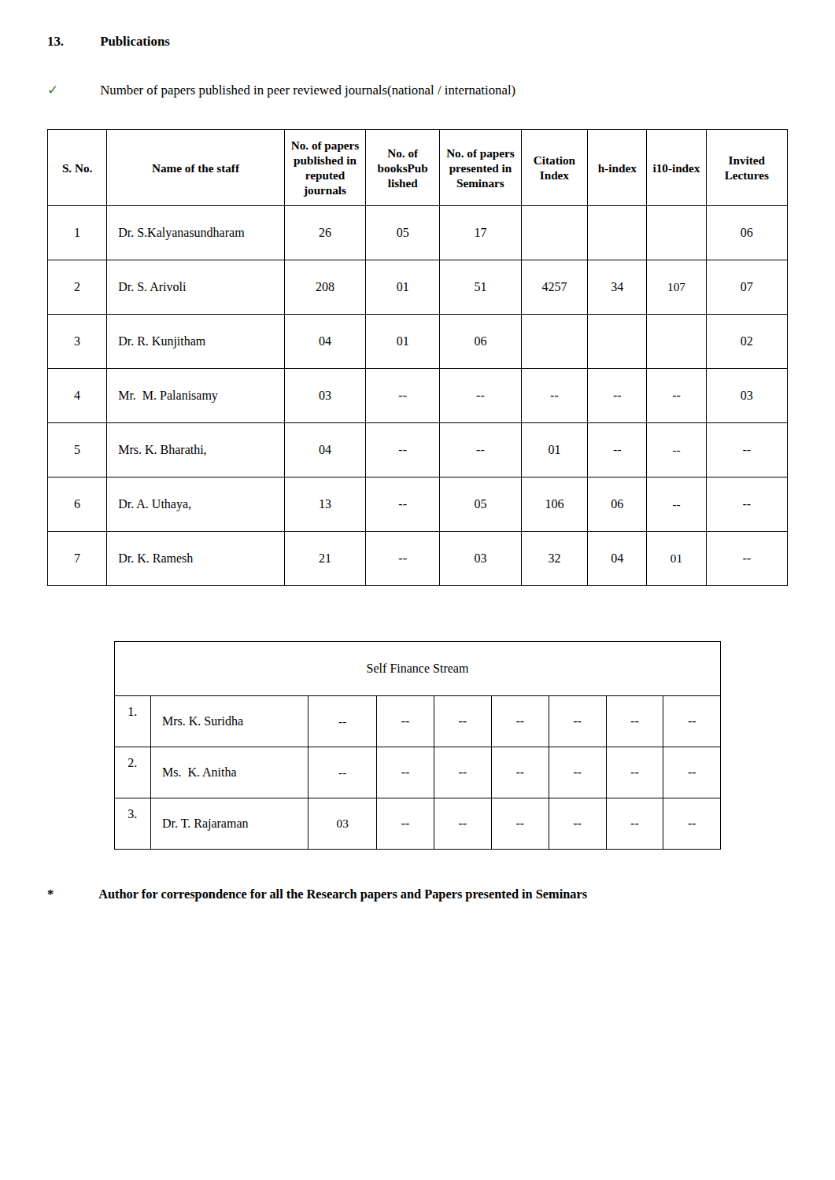13. Publications
✓Number of papers published in peer reviewed journals(national / international)
| S. No. | Name of the staff | No. of papers published in reputed journals | No. of booksPub lished | No. of papers presented in Seminars | Citation Index | h-index | i10-index | Invited Lectures |
| --- | --- | --- | --- | --- | --- | --- | --- | --- |
| 1 | Dr. S.Kalyanasundharam | 26 | 05 | 17 | | | | 06 |
| 2 | Dr. S. Arivoli | 208 | 01 | 51 | 4257 | 34 | 107 | 07 |
| 3 | Dr. R. Kunjitham | 04 | 01 | 06 | | | | 02 |
| 4 | Mr. M. Palanisamy | 03 | -- | -- | -- | -- | -- | 03 |
| 5 | Mrs. K. Bharathi, | 04 | -- | -- | 01 | -- | -- | -- |
| 6 | Dr. A. Uthaya, | 13 | -- | 05 | 106 | 06 | -- | -- |
| 7 | Dr. K. Ramesh | 21 | -- | 03 | 32 | 04 | 01 | -- |
| Self Finance Stream |
| 1. | Mrs. K. Suridha | -- | -- | -- | -- | -- | -- | -- |
| 2. | Ms. K. Anitha | -- | -- | -- | -- | -- | -- | -- |
| 3. | Dr. T. Rajaraman | 03 | -- | -- | -- | -- | -- | -- |
*Author for correspondence for all the Research papers and Papers presented in Seminars